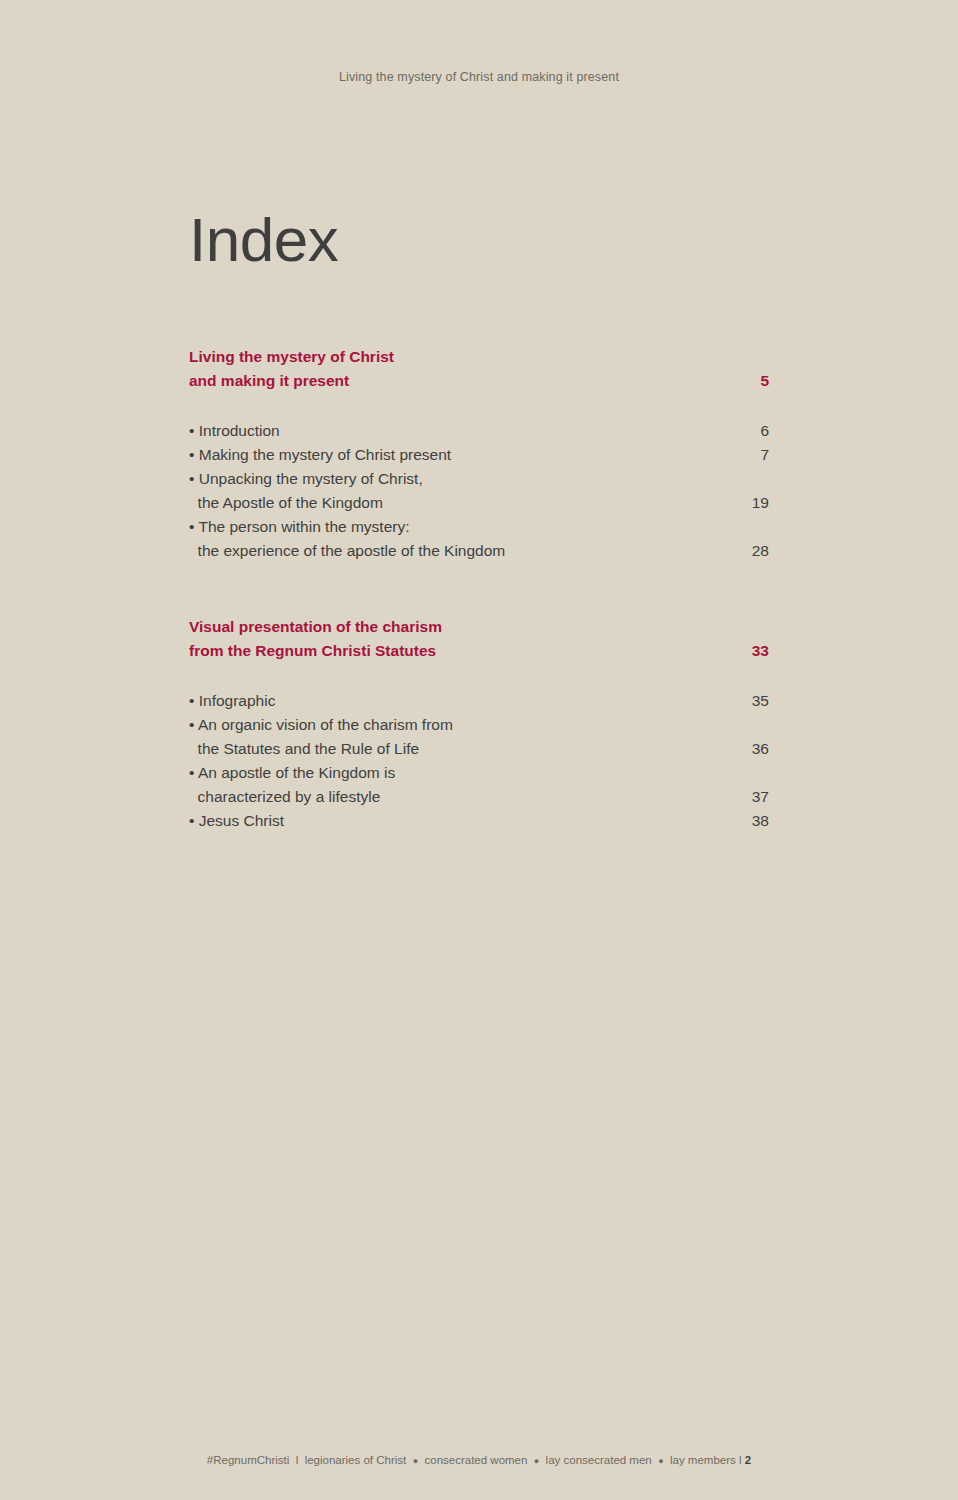Living the mystery of Christ and making it present
Index
| Living the mystery of Christ | |
| and making it present | 5 |
| • Introduction | 6 |
| • Making the mystery of Christ present | 7 |
| • Unpacking the mystery of Christ, | |
| the Apostle of the Kingdom | 19 |
| • The person within the mystery: | |
| the experience of the apostle of the Kingdom | 28 |
| Visual presentation of the charism | |
| from the Regnum Christi Statutes | 33 |
| • Infographic | 35 |
| • An organic vision of the charism from | |
| the Statutes and the Rule of Life | 36 |
| • An apostle of the Kingdom is | |
| characterized by a lifestyle | 37 |
| • Jesus Christ | 38 |
#RegnumChristi l legionaries of Christ ● consecrated women ● lay consecrated men ● lay members l 2